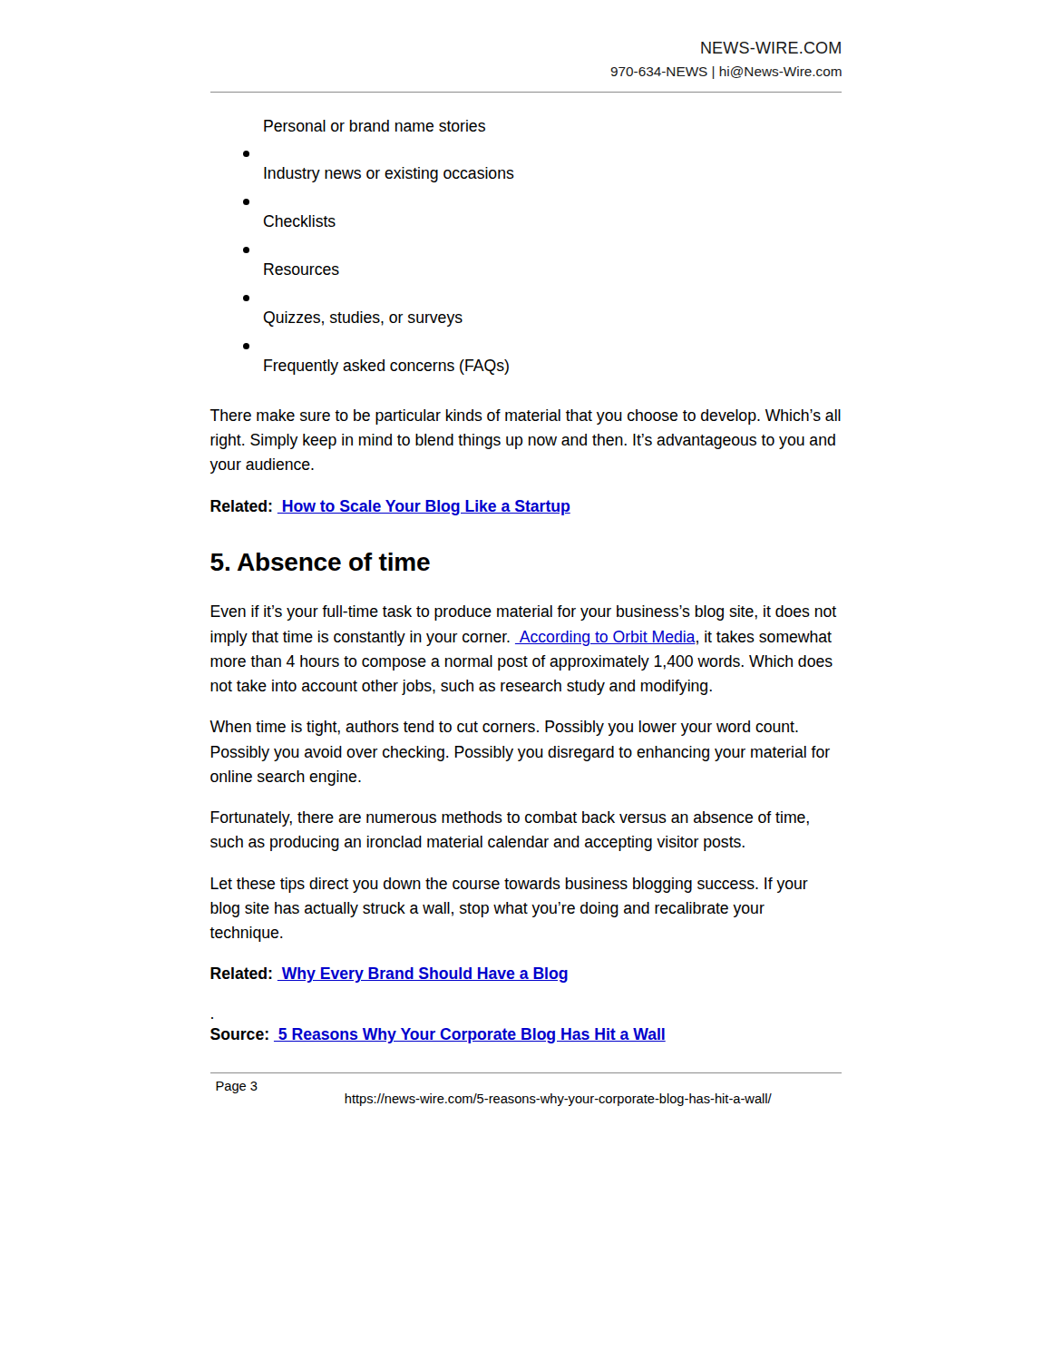NEWS-WIRE.COM
970-634-NEWS | hi@News-Wire.com
Personal or brand name stories
Industry news or existing occasions
Checklists
Resources
Quizzes, studies, or surveys
Frequently asked concerns (FAQs)
There make sure to be particular kinds of material that you choose to develop. Which’s all right. Simply keep in mind to blend things up now and then. It’s advantageous to you and your audience.
Related: How to Scale Your Blog Like a Startup
5. Absence of time
Even if it’s your full-time task to produce material for your business’s blog site, it does not imply that time is constantly in your corner. According to Orbit Media, it takes somewhat more than 4 hours to compose a normal post of approximately 1,400 words. Which does not take into account other jobs, such as research study and modifying.
When time is tight, authors tend to cut corners. Possibly you lower your word count. Possibly you avoid over checking. Possibly you disregard to enhancing your material for online search engine.
Fortunately, there are numerous methods to combat back versus an absence of time, such as producing an ironclad material calendar and accepting visitor posts.
Let these tips direct you down the course towards business blogging success. If your blog site has actually struck a wall, stop what you’re doing and recalibrate your technique.
Related: Why Every Brand Should Have a Blog
.
Source: 5 Reasons Why Your Corporate Blog Has Hit a Wall
Page 3
https://news-wire.com/5-reasons-why-your-corporate-blog-has-hit-a-wall/